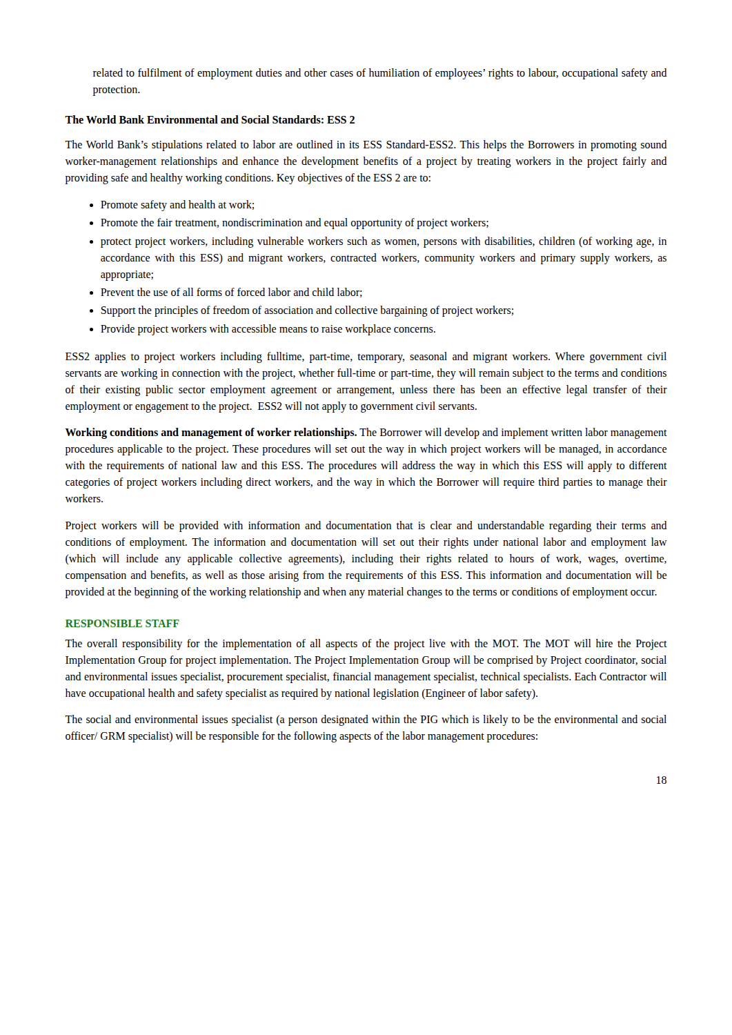related to fulfilment of employment duties and other cases of humiliation of employees’ rights to labour, occupational safety and protection.
The World Bank Environmental and Social Standards: ESS 2
The World Bank’s stipulations related to labor are outlined in its ESS Standard-ESS2. This helps the Borrowers in promoting sound worker-management relationships and enhance the development benefits of a project by treating workers in the project fairly and providing safe and healthy working conditions. Key objectives of the ESS 2 are to:
Promote safety and health at work;
Promote the fair treatment, nondiscrimination and equal opportunity of project workers;
protect project workers, including vulnerable workers such as women, persons with disabilities, children (of working age, in accordance with this ESS) and migrant workers, contracted workers, community workers and primary supply workers, as appropriate;
Prevent the use of all forms of forced labor and child labor;
Support the principles of freedom of association and collective bargaining of project workers;
Provide project workers with accessible means to raise workplace concerns.
ESS2 applies to project workers including fulltime, part-time, temporary, seasonal and migrant workers. Where government civil servants are working in connection with the project, whether full-time or part-time, they will remain subject to the terms and conditions of their existing public sector employment agreement or arrangement, unless there has been an effective legal transfer of their employment or engagement to the project. ESS2 will not apply to government civil servants.
Working conditions and management of worker relationships. The Borrower will develop and implement written labor management procedures applicable to the project. These procedures will set out the way in which project workers will be managed, in accordance with the requirements of national law and this ESS. The procedures will address the way in which this ESS will apply to different categories of project workers including direct workers, and the way in which the Borrower will require third parties to manage their workers.
Project workers will be provided with information and documentation that is clear and understandable regarding their terms and conditions of employment. The information and documentation will set out their rights under national labor and employment law (which will include any applicable collective agreements), including their rights related to hours of work, wages, overtime, compensation and benefits, as well as those arising from the requirements of this ESS. This information and documentation will be provided at the beginning of the working relationship and when any material changes to the terms or conditions of employment occur.
RESPONSIBLE STAFF
The overall responsibility for the implementation of all aspects of the project live with the MOT. The MOT will hire the Project Implementation Group for project implementation. The Project Implementation Group will be comprised by Project coordinator, social and environmental issues specialist, procurement specialist, financial management specialist, technical specialists. Each Contractor will have occupational health and safety specialist as required by national legislation (Engineer of labor safety).
The social and environmental issues specialist (a person designated within the PIG which is likely to be the environmental and social officer/ GRM specialist) will be responsible for the following aspects of the labor management procedures:
18